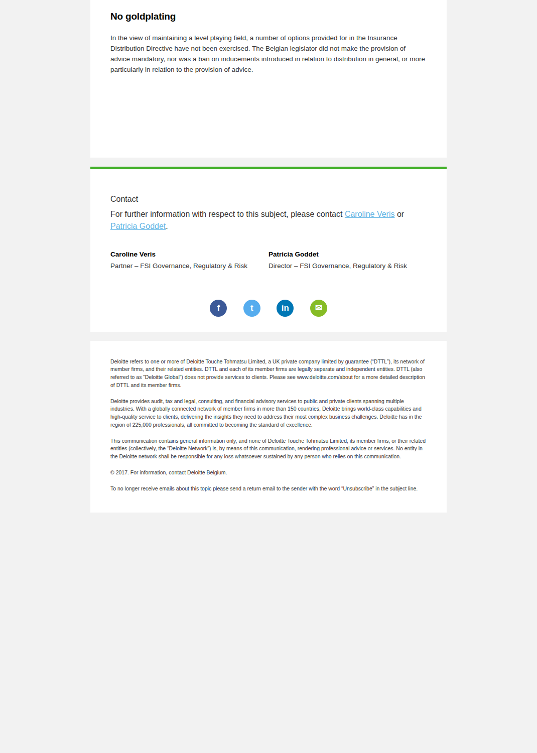No goldplating
In the view of maintaining a level playing field, a number of options provided for in the Insurance Distribution Directive have not been exercised. The Belgian legislator did not make the provision of advice mandatory, nor was a ban on inducements introduced in relation to distribution in general, or more particularly in relation to the provision of advice.
Contact
For further information with respect to this subject, please contact Caroline Veris or Patricia Goddet.
| Caroline Veris Partner – FSI Governance, Regulatory & Risk | Patricia Goddet Director – FSI Governance, Regulatory & Risk |
f t in ✉
Deloitte refers to one or more of Deloitte Touche Tohmatsu Limited, a UK private company limited by guarantee (“DTTL”), its network of member firms, and their related entities. DTTL and each of its member firms are legally separate and independent entities. DTTL (also referred to as “Deloitte Global”) does not provide services to clients. Please see www.deloitte.com/about for a more detailed description of DTTL and its member firms.
Deloitte provides audit, tax and legal, consulting, and financial advisory services to public and private clients spanning multiple industries. With a globally connected network of member firms in more than 150 countries, Deloitte brings world-class capabilities and high-quality service to clients, delivering the insights they need to address their most complex business challenges. Deloitte has in the region of 225,000 professionals, all committed to becoming the standard of excellence.
This communication contains general information only, and none of Deloitte Touche Tohmatsu Limited, its member firms, or their related entities (collectively, the “Deloitte Network”) is, by means of this communication, rendering professional advice or services. No entity in the Deloitte network shall be responsible for any loss whatsoever sustained by any person who relies on this communication.
© 2017. For information, contact Deloitte Belgium.
To no longer receive emails about this topic please send a return email to the sender with the word “Unsubscribe” in the subject line.